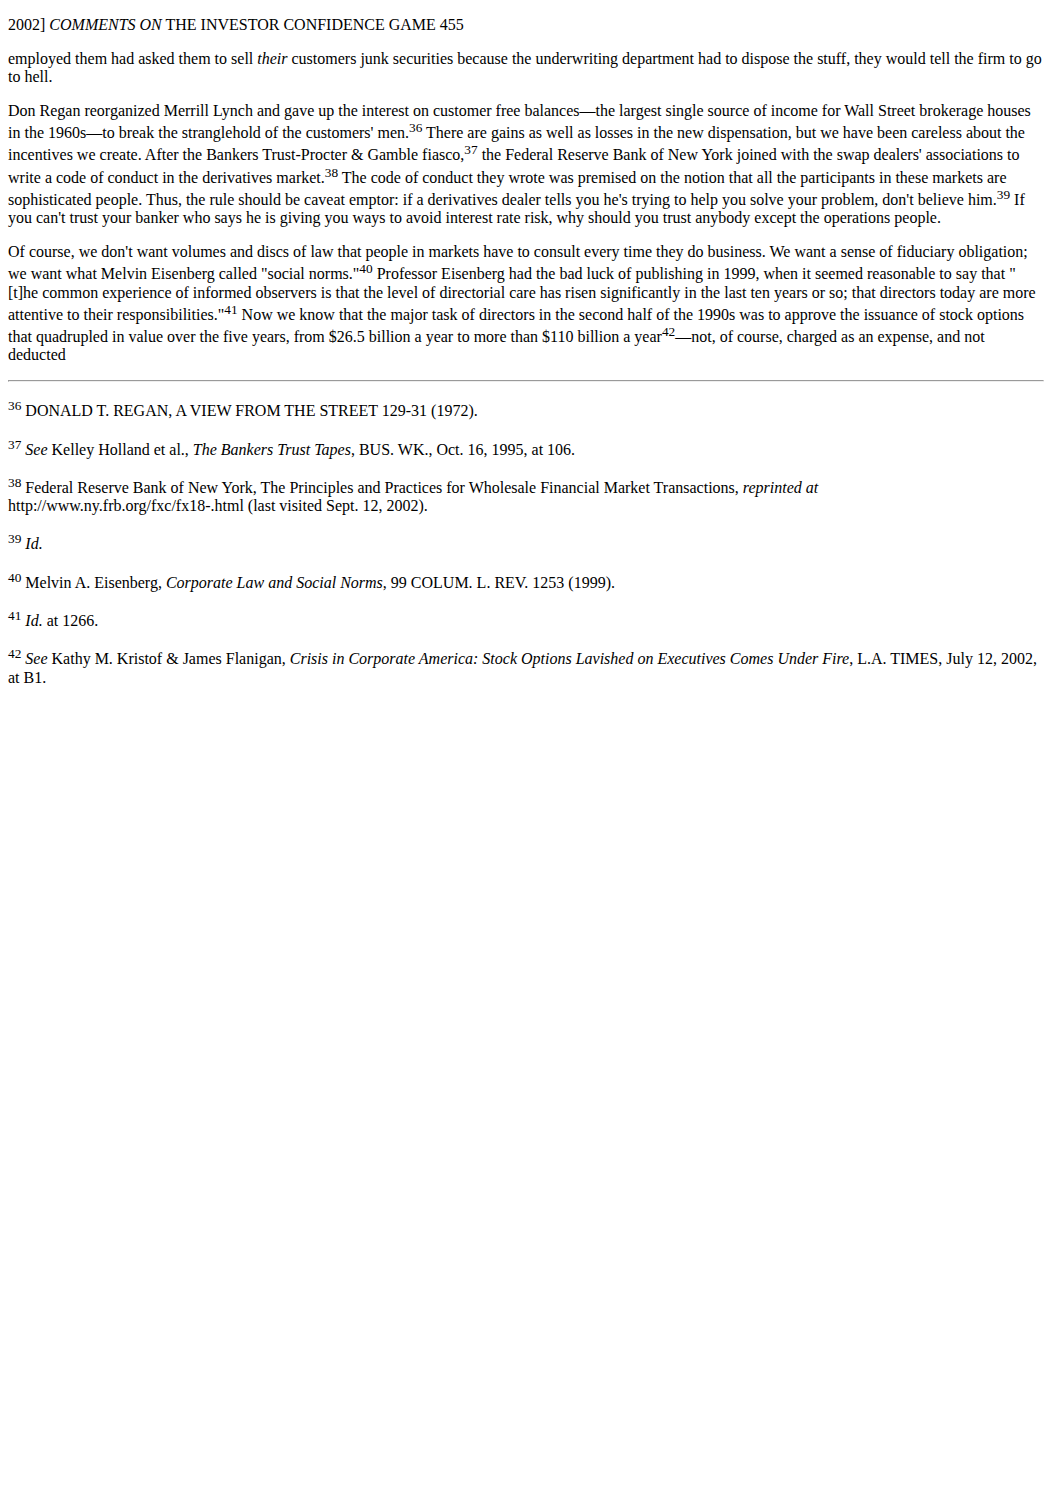2002] COMMENTS ON THE INVESTOR CONFIDENCE GAME 455
employed them had asked them to sell their customers junk securities because the underwriting department had to dispose the stuff, they would tell the firm to go to hell.
Don Regan reorganized Merrill Lynch and gave up the interest on customer free balances—the largest single source of income for Wall Street brokerage houses in the 1960s—to break the stranglehold of the customers' men.36 There are gains as well as losses in the new dispensation, but we have been careless about the incentives we create. After the Bankers Trust-Procter & Gamble fiasco,37 the Federal Reserve Bank of New York joined with the swap dealers' associations to write a code of conduct in the derivatives market.38 The code of conduct they wrote was premised on the notion that all the participants in these markets are sophisticated people. Thus, the rule should be caveat emptor: if a derivatives dealer tells you he's trying to help you solve your problem, don't believe him.39 If you can't trust your banker who says he is giving you ways to avoid interest rate risk, why should you trust anybody except the operations people.
Of course, we don't want volumes and discs of law that people in markets have to consult every time they do business. We want a sense of fiduciary obligation; we want what Melvin Eisenberg called "social norms."40 Professor Eisenberg had the bad luck of publishing in 1999, when it seemed reasonable to say that "[t]he common experience of informed observers is that the level of directorial care has risen significantly in the last ten years or so; that directors today are more attentive to their responsibilities."41 Now we know that the major task of directors in the second half of the 1990s was to approve the issuance of stock options that quadrupled in value over the five years, from $26.5 billion a year to more than $110 billion a year42—not, of course, charged as an expense, and not deducted
36 DONALD T. REGAN, A VIEW FROM THE STREET 129-31 (1972).
37 See Kelley Holland et al., The Bankers Trust Tapes, BUS. WK., Oct. 16, 1995, at 106.
38 Federal Reserve Bank of New York, The Principles and Practices for Wholesale Financial Market Transactions, reprinted at http://www.ny.frb.org/fxc/fx18-.html (last visited Sept. 12, 2002).
39 Id.
40 Melvin A. Eisenberg, Corporate Law and Social Norms, 99 COLUM. L. REV. 1253 (1999).
41 Id. at 1266.
42 See Kathy M. Kristof & James Flanigan, Crisis in Corporate America: Stock Options Lavished on Executives Comes Under Fire, L.A. TIMES, July 12, 2002, at B1.